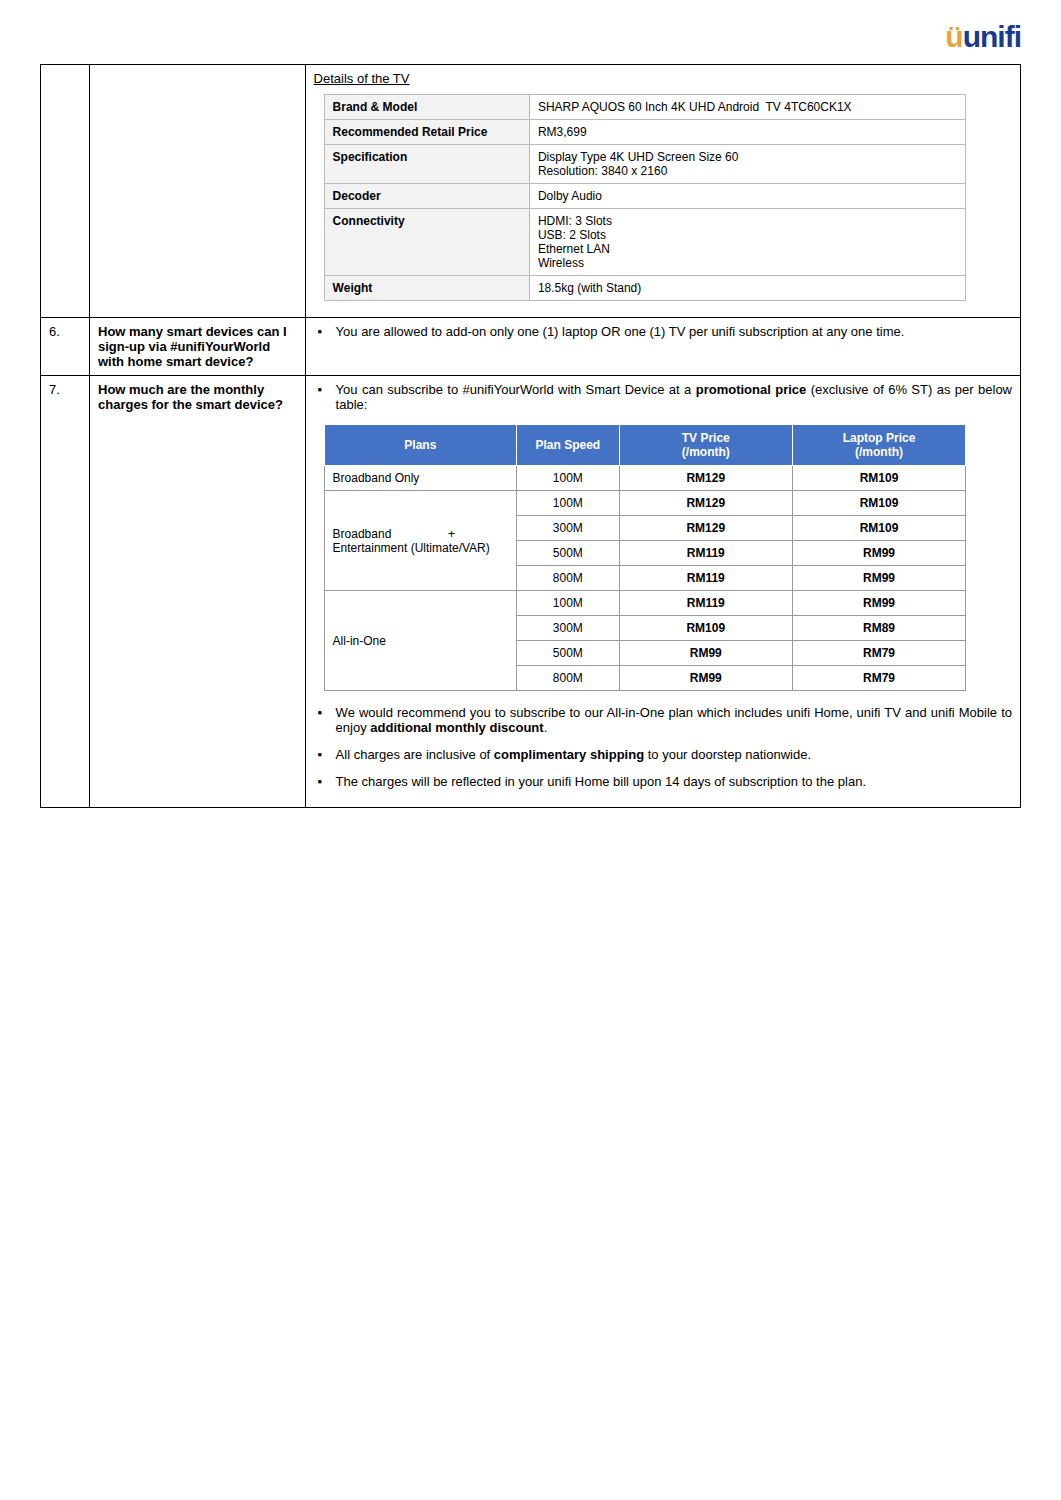üunifi
| | | Details of the TV / Brand & Model / SHARP AQUOS 60 Inch 4K UHD Android TV 4TC60CK1X / / Recommended Retail Price / RM3,699 / / Specification / Display Type 4K UHD Screen Size 60 Resolution: 3840 x 2160 / / Decoder / Dolby Audio / / Connectivity / HDMI: 3 Slots USB: 2 Slots Ethernet LAN Wireless / / Weight / 18.5kg (with Stand) / |
| 6. | How many smart devices can I sign-up via #unifiYourWorld with home smart device? | You are allowed to add-on only one (1) laptop OR one (1) TV per unifi subscription at any one time. |
| 7. | How much are the monthly charges for the smart device? | You can subscribe to #unifiYourWorld with Smart Device at a promotional price (exclusive of 6% ST) as per below table: / Plans / Plan Speed / TV Price (/month) / Laptop Price (/month) / / --- / --- / --- / --- / / Broadband Only / 100M / RM129 / RM109 / / Broadband + Entertainment (Ultimate/VAR) / 100M / RM129 / RM109 / / 300M / RM129 / RM109 / / 500M / RM119 / RM99 / / 800M / RM119 / RM99 / / All-in-One / 100M / RM119 / RM99 / / 300M / RM109 / RM89 / / 500M / RM99 / RM79 / / 800M / RM99 / RM79 / We would recommend you to subscribe to our All-in-One plan which includes unifi Home, unifi TV and unifi Mobile to enjoy additional monthly discount . All charges are inclusive of complimentary shipping to your doorstep nationwide. The charges will be reflected in your unifi Home bill upon 14 days of subscription to the plan. |